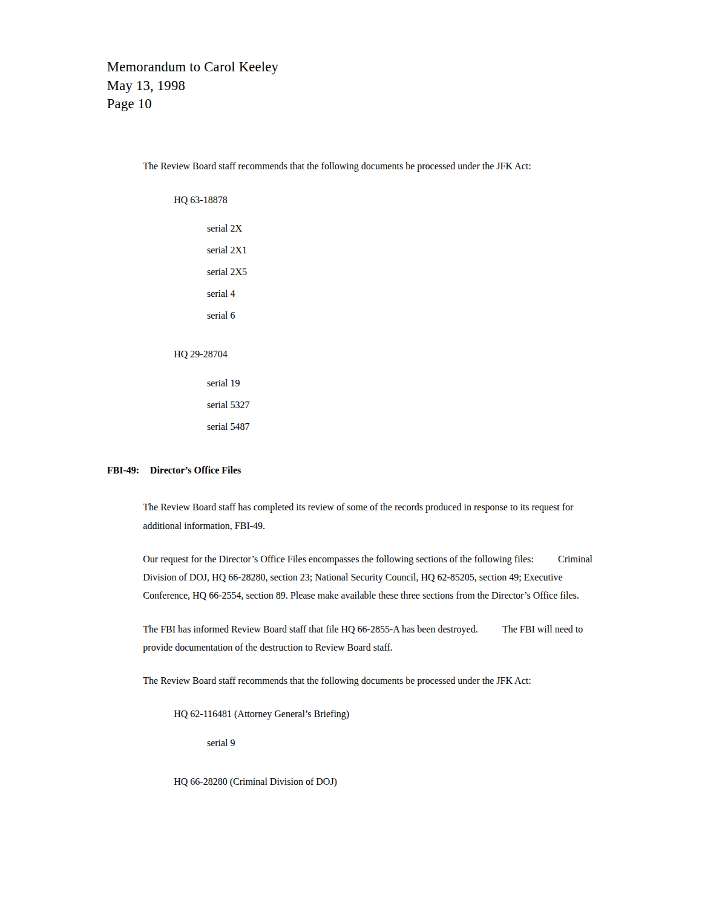Memorandum to Carol Keeley
May 13, 1998
Page 10
The Review Board staff recommends that the following documents be processed under the JFK Act:
HQ 63-18878
serial 2X
serial 2X1
serial 2X5
serial 4
serial 6
HQ 29-28704
serial 19
serial 5327
serial 5487
FBI-49: Director’s Office Files
The Review Board staff has completed its review of some of the records produced in response to its request for additional information, FBI-49.
Our request for the Director’s Office Files encompasses the following sections of the following files: Criminal Division of DOJ, HQ 66-28280, section 23; National Security Council, HQ 62-85205, section 49; Executive Conference, HQ 66-2554, section 89. Please make available these three sections from the Director’s Office files.
The FBI has informed Review Board staff that file HQ 66-2855-A has been destroyed. The FBI will need to provide documentation of the destruction to Review Board staff.
The Review Board staff recommends that the following documents be processed under the JFK Act:
HQ 62-116481 (Attorney General’s Briefing)
serial 9
HQ 66-28280 (Criminal Division of DOJ)